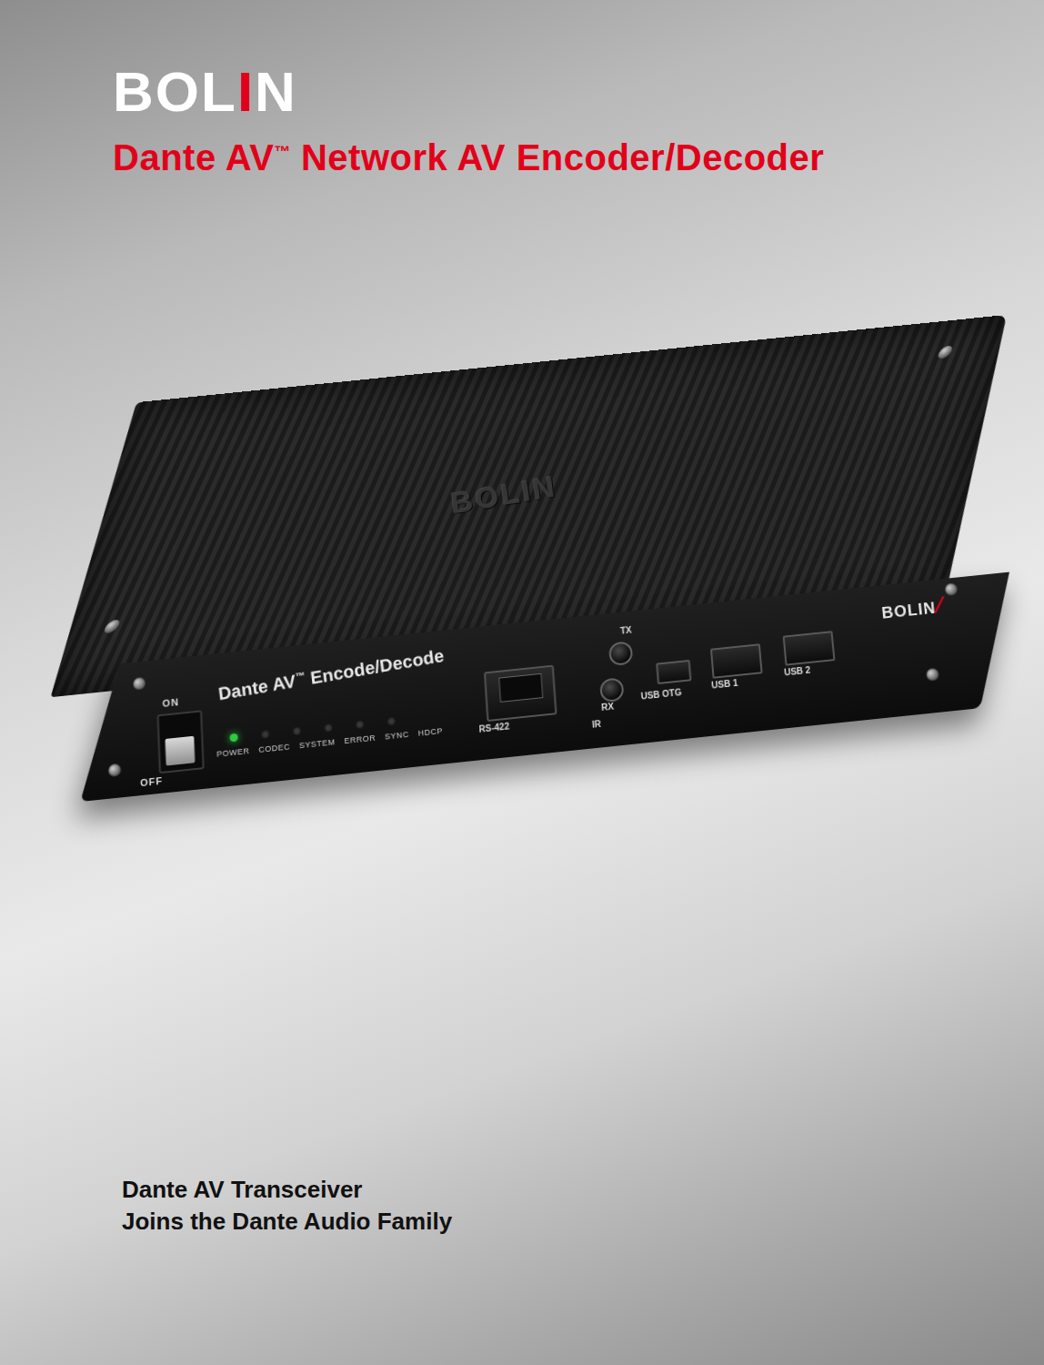BOLIN
Dante AV™ Network AV Encoder/Decoder
BOLIN
Dante AV™ Encode/Decode
BOLIN∕
ON
OFF
POWER CODEC SYSTEM ERROR SYNC HDCP
RS-422
TX
RX
IR
USB OTG
USB 1
USB 2
Dante AV Transceiver
Joins the Dante Audio Family